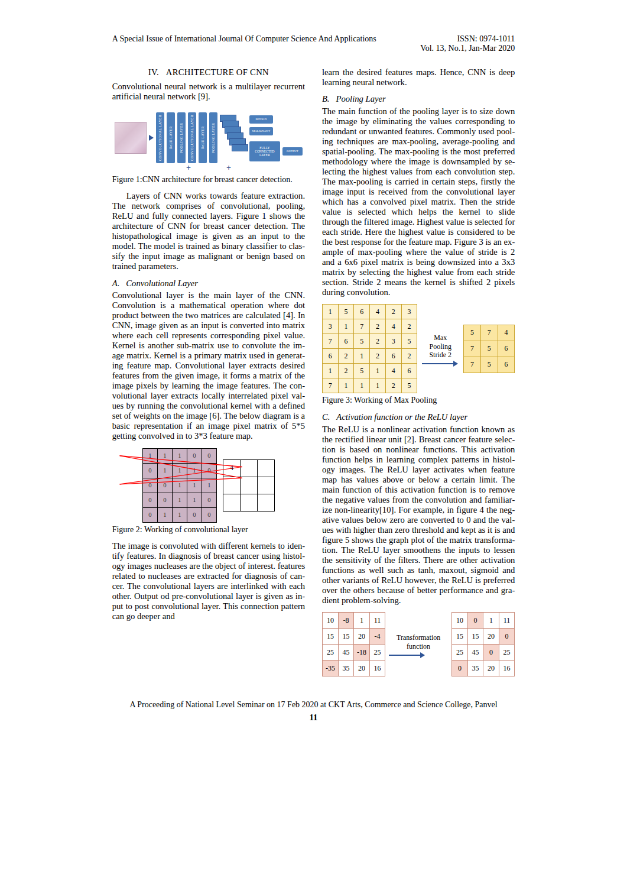A Special Issue of International Journal Of Computer Science And Applications
ISSN: 0974-1011 Vol. 13, No.1, Jan-Mar 2020
IV. ARCHITECTURE OF CNN
Convolutional neural network is a multilayer recurrent artificial neural network [9].
CONVOLUTIONAL LAYER
ReLU LAYER
POOLING LAYER
CONVOLUTIONAL LAYER
ReLU LAYER
POOLING LAYER
BENIGN
MALIGNANT
FULLY
CONNECTED
LAYER
OUTPUT
+ +
Figure 1:CNN architecture for breast cancer detection.
Layers of CNN works towards feature extraction. The network comprises of convolutional, pooling, ReLU and fully connected layers. Figure 1 shows the architecture of CNN for breast cancer detection. The histopathological image is given as an input to the model. The model is trained as binary classifier to classify the input image as malignant or benign based on trained parameters.
A. Convolutional Layer
Convolutional layer is the main layer of the CNN. Convolution is a mathematical operation where dot product between the two matrices are calculated [4]. In CNN, image given as an input is converted into matrix where each cell represents corresponding pixel value. Kernel is another sub-matrix use to convolute the image matrix. Kernel is a primary matrix used in generating feature map. Convolutional layer extracts desired features from the given image, it forms a matrix of the image pixels by learning the image features. The convolutional layer extracts locally interrelated pixel values by running the convolutional kernel with a defined set of weights on the image [6]. The below diagram is a basic representation if an image pixel matrix of 5*5 getting convolved in to 3*3 feature map.
| 1 | 1 | 1 | 0 | 0 |
| 0 | 1 | 1 | 1 | 0 |
| 0 | 0 | 1 | 1 | 1 |
| 0 | 0 | 1 | 1 | 0 |
| 0 | 1 | 1 | 0 | 0 |
| 4 | | |
Figure 2: Working of convolutional layer
The image is convoluted with different kernels to identify features. In diagnosis of breast cancer using histology images nucleases are the object of interest. features related to nucleases are extracted for diagnosis of cancer. The convolutional layers are interlinked with each other. Output od pre-convolutional layer is given as input to post convolutional layer. This connection pattern can go deeper and
learn the desired features maps. Hence, CNN is deep learning neural network.
B. Pooling Layer
The main function of the pooling layer is to size down the image by eliminating the values corresponding to redundant or unwanted features. Commonly used pooling techniques are max-pooling, average-pooling and spatial-pooling. The max-pooling is the most preferred methodology where the image is downsampled by selecting the highest values from each convolution step. The max-pooling is carried in certain steps, firstly the image input is received from the convolutional layer which has a convolved pixel matrix. Then the stride value is selected which helps the kernel to slide through the filtered image. Highest value is selected for each stride. Here the highest value is considered to be the best response for the feature map. Figure 3 is an example of max-pooling where the value of stride is 2 and a 6x6 pixel matrix is being downsized into a 3x3 matrix by selecting the highest value from each stride section. Stride 2 means the kernel is shifted 2 pixels during convolution.
| 1 | 5 | 6 | 4 | 2 | 3 |
| 3 | 1 | 7 | 2 | 4 | 2 |
| 7 | 6 | 5 | 2 | 3 | 5 |
| 6 | 2 | 1 | 2 | 6 | 2 |
| 1 | 2 | 5 | 1 | 4 | 6 |
| 7 | 1 | 1 | 1 | 2 | 5 |
Max Pooling
Stride 2
| 5 | 7 | 4 |
| 7 | 5 | 6 |
| 7 | 5 | 6 |
Figure 3: Working of Max Pooling
C. Activation function or the ReLU layer
The ReLU is a nonlinear activation function known as the rectified linear unit [2]. Breast cancer feature selection is based on nonlinear functions. This activation function helps in learning complex patterns in histology images. The ReLU layer activates when feature map has values above or below a certain limit. The main function of this activation function is to remove the negative values from the convolution and familiarize non-linearity[10]. For example, in figure 4 the negative values below zero are converted to 0 and the values with higher than zero threshold and kept as it is and figure 5 shows the graph plot of the matrix transformation. The ReLU layer smoothens the inputs to lessen the sensitivity of the filters. There are other activation functions as well such as tanh, maxout, sigmoid and other variants of ReLU however, the ReLU is preferred over the others because of better performance and gradient problem-solving.
| 10 | -8 | 1 | 11 |
| 15 | 15 | 20 | -4 |
| 25 | 45 | -18 | 25 |
| -35 | 35 | 20 | 16 |
Transformation function
| 10 | 0 | 1 | 11 |
| 15 | 15 | 20 | 0 |
| 25 | 45 | 0 | 25 |
| 0 | 35 | 20 | 16 |
A Proceeding of National Level Seminar on 17 Feb 2020 at CKT Arts, Commerce and Science College, Panvel
11